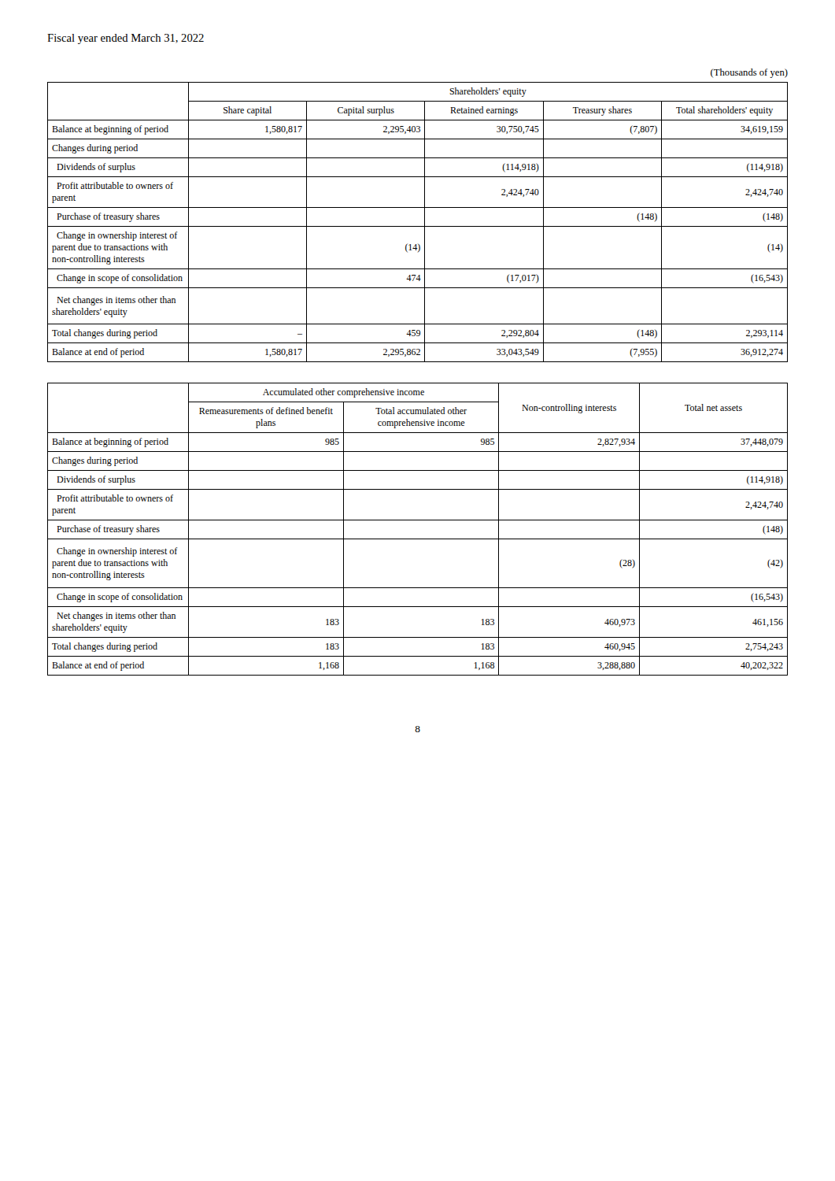Fiscal year ended March 31, 2022
(Thousands of yen)
| | Shareholders' equity |
| --- | --- |
| Share capital | Capital surplus | Retained earnings | Treasury shares | Total shareholders' equity |
| Balance at beginning of period | 1,580,817 | 2,295,403 | 30,750,745 | (7,807) | 34,619,159 |
| Changes during period | | | | | |
| Dividends of surplus | | | (114,918) | | (114,918) |
| Profit attributable to owners of parent | | | 2,424,740 | | 2,424,740 |
| Purchase of treasury shares | | | | (148) | (148) |
| Change in ownership interest of parent due to transactions with non-controlling interests | | (14) | | | (14) |
| Change in scope of consolidation | | 474 | (17,017) | | (16,543) |
| Net changes in items other than shareholders' equity | | | | | |
| Total changes during period | – | 459 | 2,292,804 | (148) | 2,293,114 |
| Balance at end of period | 1,580,817 | 2,295,862 | 33,043,549 | (7,955) | 36,912,274 |
| | Accumulated other comprehensive income | Non-controlling interests | Total net assets |
| --- | --- | --- | --- |
| Remeasurements of defined benefit plans | Total accumulated other comprehensive income |
| Balance at beginning of period | 985 | 985 | 2,827,934 | 37,448,079 |
| Changes during period | | | | |
| Dividends of surplus | | | | (114,918) |
| Profit attributable to owners of parent | | | | 2,424,740 |
| Purchase of treasury shares | | | | (148) |
| Change in ownership interest of parent due to transactions with non-controlling interests | | | (28) | (42) |
| Change in scope of consolidation | | | | (16,543) |
| Net changes in items other than shareholders' equity | 183 | 183 | 460,973 | 461,156 |
| Total changes during period | 183 | 183 | 460,945 | 2,754,243 |
| Balance at end of period | 1,168 | 1,168 | 3,288,880 | 40,202,322 |
8